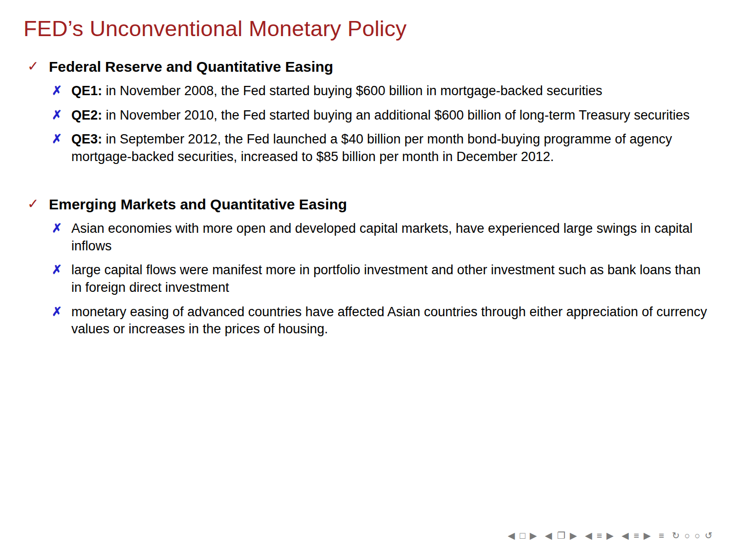FED’s Unconventional Monetary Policy
✓ Federal Reserve and Quantitative Easing
✗QE1: in November 2008, the Fed started buying $600 billion in mortgage-backed securities
✗QE2: in November 2010, the Fed started buying an additional $600 billion of long-term Treasury securities
✗QE3: in September 2012, the Fed launched a $40 billion per month bond-buying programme of agency mortgage-backed securities, increased to $85 billion per month in December 2012.
✓ Emerging Markets and Quantitative Easing
✗Asian economies with more open and developed capital markets, have experienced large swings in capital inflows
✗large capital flows were manifest more in portfolio investment and other investment such as bank loans than in foreign direct investment
✗monetary easing of advanced countries have affected Asian countries through either appreciation of currency values or increases in the prices of housing.
◀ □ ▶ ◀ ❐ ▶ ◀ ≡ ▶ ◀ ≡ ▶ ≡ ↻ ○ ○ ↺